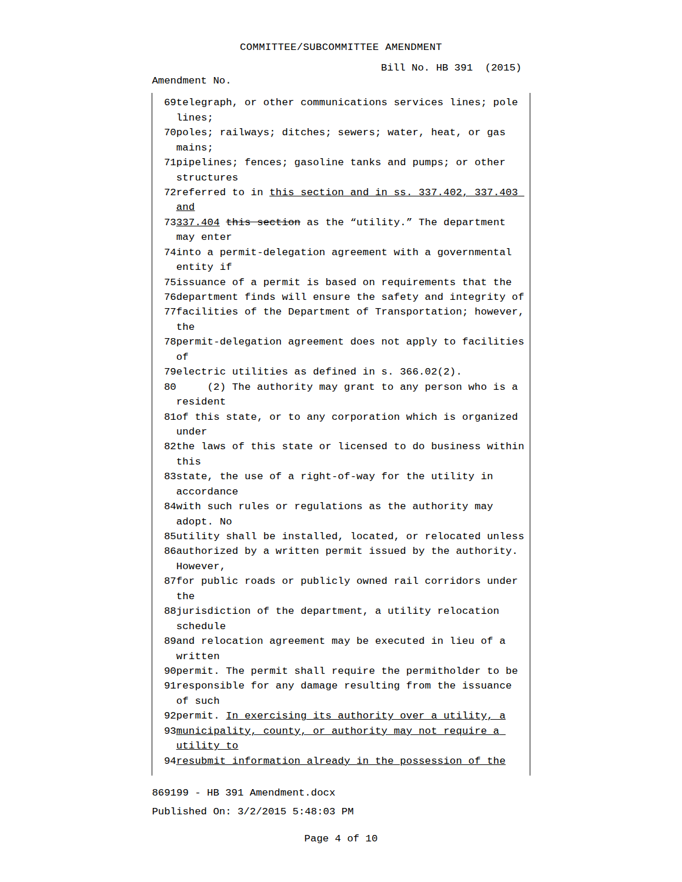COMMITTEE/SUBCOMMITTEE AMENDMENT
Bill No. HB 391 (2015)
Amendment No.
| 69 | telegraph, or other communications services lines; pole lines; |
| 70 | poles; railways; ditches; sewers; water, heat, or gas mains; |
| 71 | pipelines; fences; gasoline tanks and pumps; or other structures |
| 72 | referred to in this section and in ss. 337.402, 337.403 and |
| 73 | 337.404 this section as the “utility.” The department may enter |
| 74 | into a permit-delegation agreement with a governmental entity if |
| 75 | issuance of a permit is based on requirements that the |
| 76 | department finds will ensure the safety and integrity of |
| 77 | facilities of the Department of Transportation; however, the |
| 78 | permit-delegation agreement does not apply to facilities of |
| 79 | electric utilities as defined in s. 366.02(2). |
| 80 | (2) The authority may grant to any person who is a resident |
| 81 | of this state, or to any corporation which is organized under |
| 82 | the laws of this state or licensed to do business within this |
| 83 | state, the use of a right-of-way for the utility in accordance |
| 84 | with such rules or regulations as the authority may adopt. No |
| 85 | utility shall be installed, located, or relocated unless |
| 86 | authorized by a written permit issued by the authority. However, |
| 87 | for public roads or publicly owned rail corridors under the |
| 88 | jurisdiction of the department, a utility relocation schedule |
| 89 | and relocation agreement may be executed in lieu of a written |
| 90 | permit. The permit shall require the permitholder to be |
| 91 | responsible for any damage resulting from the issuance of such |
| 92 | permit. In exercising its authority over a utility, a |
| 93 | municipality, county, or authority may not require a utility to |
| 94 | resubmit information already in the possession of the |
869199 - HB 391 Amendment.docx
Published On: 3/2/2015 5:48:03 PM
Page 4 of 10